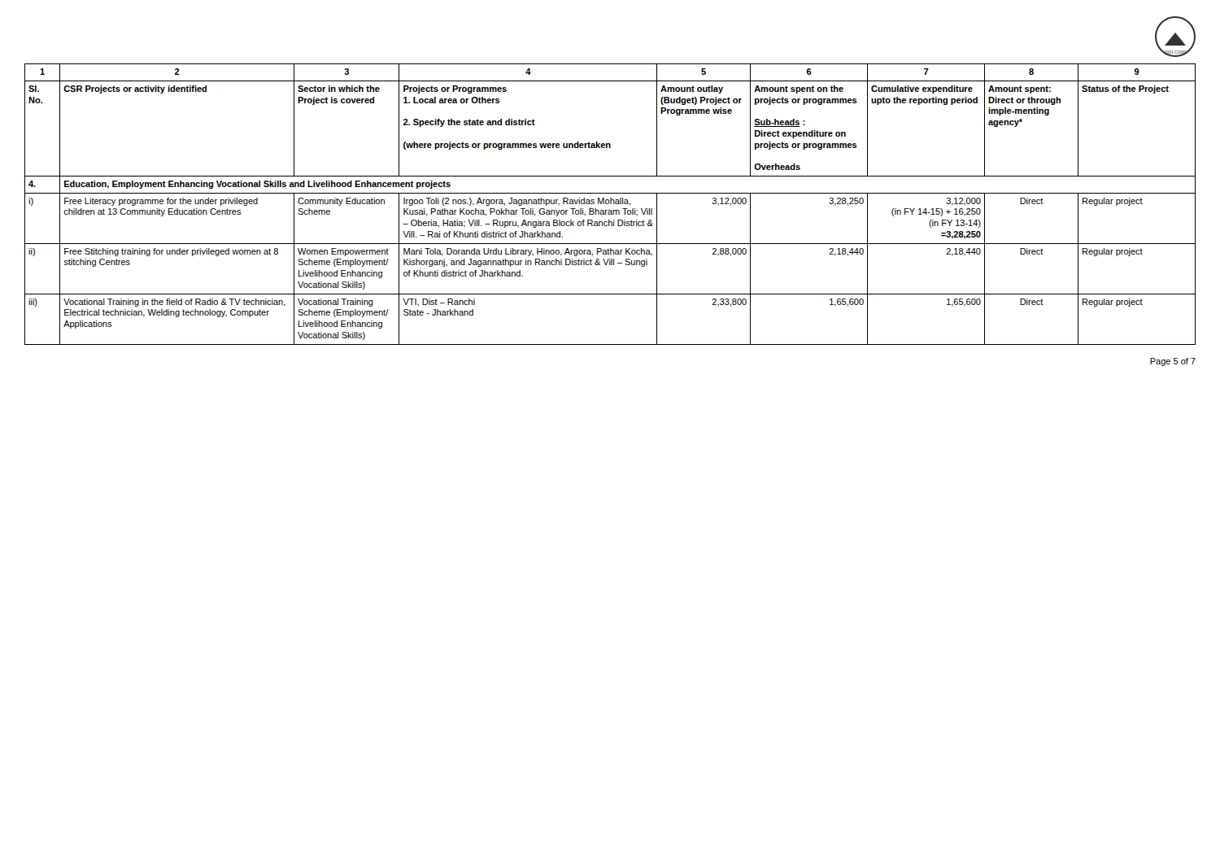ISO 9001 COMPANY
| 1 | 2 | 3 | 4 | 5 | 6 | 7 | 8 | 9 |
| Sl. No. | CSR Projects or activity identified | Sector in which the Project is covered | Projects or Programmes 1. Local area or Others 2. Specify the state and district (where projects or programmes were undertaken | Amount outlay (Budget) Project or Programme wise | Amount spent on the projects or programmes Sub-heads : Direct expenditure on projects or programmes Overheads | Cumulative expenditure upto the reporting period | Amount spent: Direct or through imple-menting agency* | Status of the Project |
| 4. | Education, Employment Enhancing Vocational Skills and Livelihood Enhancement projects |
| i) | Free Literacy programme for the under privileged children at 13 Community Education Centres | Community Education Scheme | Irgoo Toli (2 nos.), Argora, Jaganathpur, Ravidas Mohalla, Kusai, Pathar Kocha, Pokhar Toli, Ganyor Toli, Bharam Toli; Vill – Oberia, Hatia; Vill. – Rupru, Angara Block of Ranchi District & Vill. – Rai of Khunti district of Jharkhand. | 3,12,000 | 3,28,250 | 3,12,000 (in FY 14-15) + 16,250 (in FY 13-14) =3,28,250 | Direct | Regular project |
| ii) | Free Stitching training for under privileged women at 8 stitching Centres | Women Empowerment Scheme (Employment/ Livelihood Enhancing Vocational Skills) | Mani Tola, Doranda Urdu Library, Hinoo, Argora, Pathar Kocha, Kishorganj, and Jagannathpur in Ranchi District & Vill – Sungi of Khunti district of Jharkhand. | 2,88,000 | 2,18,440 | 2,18,440 | Direct | Regular project |
| iii) | Vocational Training in the field of Radio & TV technician, Electrical technician, Welding technology, Computer Applications | Vocational Training Scheme (Employment/ Livelihood Enhancing Vocational Skills) | VTI, Dist – Ranchi State - Jharkhand | 2,33,800 | 1,65,600 | 1,65,600 | Direct | Regular project |
Page 5 of 7